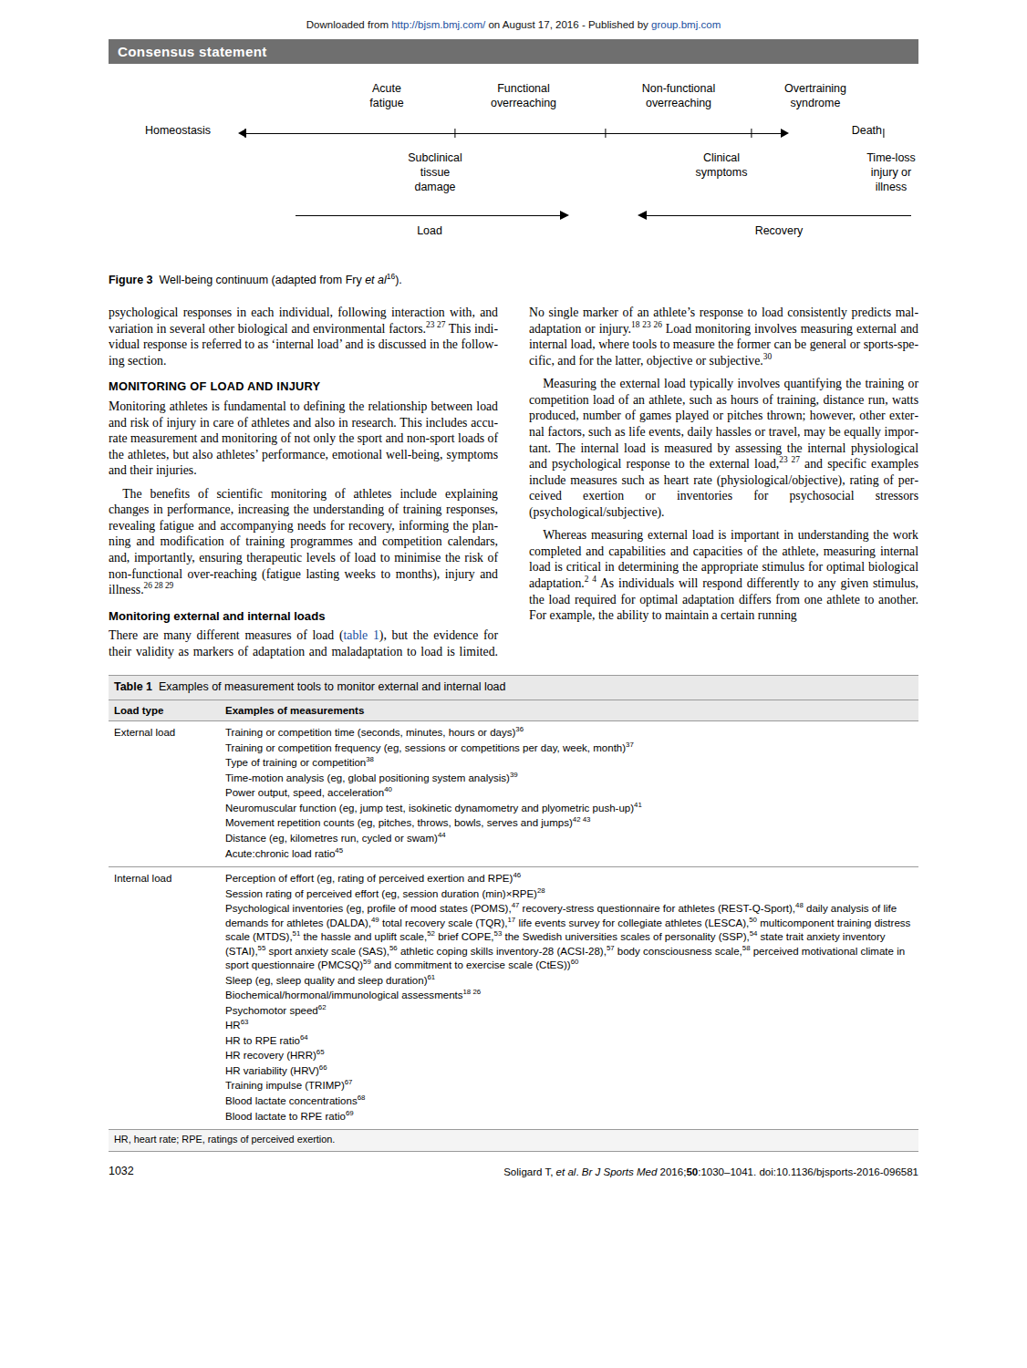Downloaded from http://bjsm.bmj.com/ on August 17, 2016 - Published by group.bmj.com
Consensus statement
Acute
fatigue
Functional
overreaching
Non-functional
overreaching
Overtraining
syndrome
Homeostasis
Death
Subclinical
tissue
damage
Clinical
symptoms
Time-loss
injury or
illness
Load
Recovery
Figure 3 Well-being continuum (adapted from Fry et al16).
psychological responses in each individual, following interaction with, and variation in several other biological and environmental factors.23 27 This individual response is referred to as ‘internal load’ and is discussed in the following section.
Monitoring of load and injury
Monitoring athletes is fundamental to defining the relationship between load and risk of injury in care of athletes and also in research. This includes accurate measurement and monitoring of not only the sport and non-sport loads of the athletes, but also athletes’ performance, emotional well-being, symptoms and their injuries.
The benefits of scientific monitoring of athletes include explaining changes in performance, increasing the understanding of training responses, revealing fatigue and accompanying needs for recovery, informing the planning and modification of training programmes and competition calendars, and, importantly, ensuring therapeutic levels of load to minimise the risk of non-functional over-reaching (fatigue lasting weeks to months), injury and illness.26 28 29
Monitoring external and internal loads
There are many different measures of load (table 1), but the evidence for their validity as markers of adaptation and maladaptation to load is limited. No single marker of an athlete’s response to load consistently predicts maladaptation or injury.18 23 26 Load monitoring involves measuring external and internal load, where tools to measure the former can be general or sports-specific, and for the latter, objective or subjective.30
Measuring the external load typically involves quantifying the training or competition load of an athlete, such as hours of training, distance run, watts produced, number of games played or pitches thrown; however, other external factors, such as life events, daily hassles or travel, may be equally important. The internal load is measured by assessing the internal physiological and psychological response to the external load,23 27 and specific examples include measures such as heart rate (physiological/objective), rating of perceived exertion or inventories for psychosocial stressors (psychological/subjective).
Whereas measuring external load is important in understanding the work completed and capabilities and capacities of the athlete, measuring internal load is critical in determining the appropriate stimulus for optimal biological adaptation.2 4 As individuals will respond differently to any given stimulus, the load required for optimal adaptation differs from one athlete to another. For example, the ability to maintain a certain running
Table 1 Examples of measurement tools to monitor external and internal load
| Load type | Examples of measurements |
| --- | --- |
| External load | Training or competition time (seconds, minutes, hours or days) 36 Training or competition frequency (eg, sessions or competitions per day, week, month) 37 Type of training or competition 38 Time-motion analysis (eg, global positioning system analysis) 39 Power output, speed, acceleration 40 Neuromuscular function (eg, jump test, isokinetic dynamometry and plyometric push-up) 41 Movement repetition counts (eg, pitches, throws, bowls, serves and jumps) 42 43 Distance (eg, kilometres run, cycled or swam) 44 Acute:chronic load ratio 45 |
| Internal load | Perception of effort (eg, rating of perceived exertion and RPE) 46 Session rating of perceived effort (eg, session duration (min)×RPE) 28 Psychological inventories (eg, profile of mood states (POMS), 47 recovery-stress questionnaire for athletes (REST-Q-Sport), 48 daily analysis of life demands for athletes (DALDA), 49 total recovery scale (TQR), 17 life events survey for collegiate athletes (LESCA), 50 multicomponent training distress scale (MTDS), 51 the hassle and uplift scale, 52 brief COPE, 53 the Swedish universities scales of personality (SSP), 54 state trait anxiety inventory (STAI), 55 sport anxiety scale (SAS), 56 athletic coping skills inventory-28 (ACSI-28), 57 body consciousness scale, 58 perceived motivational climate in sport questionnaire (PMCSQ) 59 and commitment to exercise scale (CtES)) 60 Sleep (eg, sleep quality and sleep duration) 61 Biochemical/hormonal/immunological assessments 18 26 Psychomotor speed 62 HR 63 HR to RPE ratio 64 HR recovery (HRR) 65 HR variability (HRV) 66 Training impulse (TRIMP) 67 Blood lactate concentrations 68 Blood lactate to RPE ratio 69 |
HR, heart rate; RPE, ratings of perceived exertion.
1032
Soligard T, et al. Br J Sports Med 2016;50:1030–1041. doi:10.1136/bjsports-2016-096581